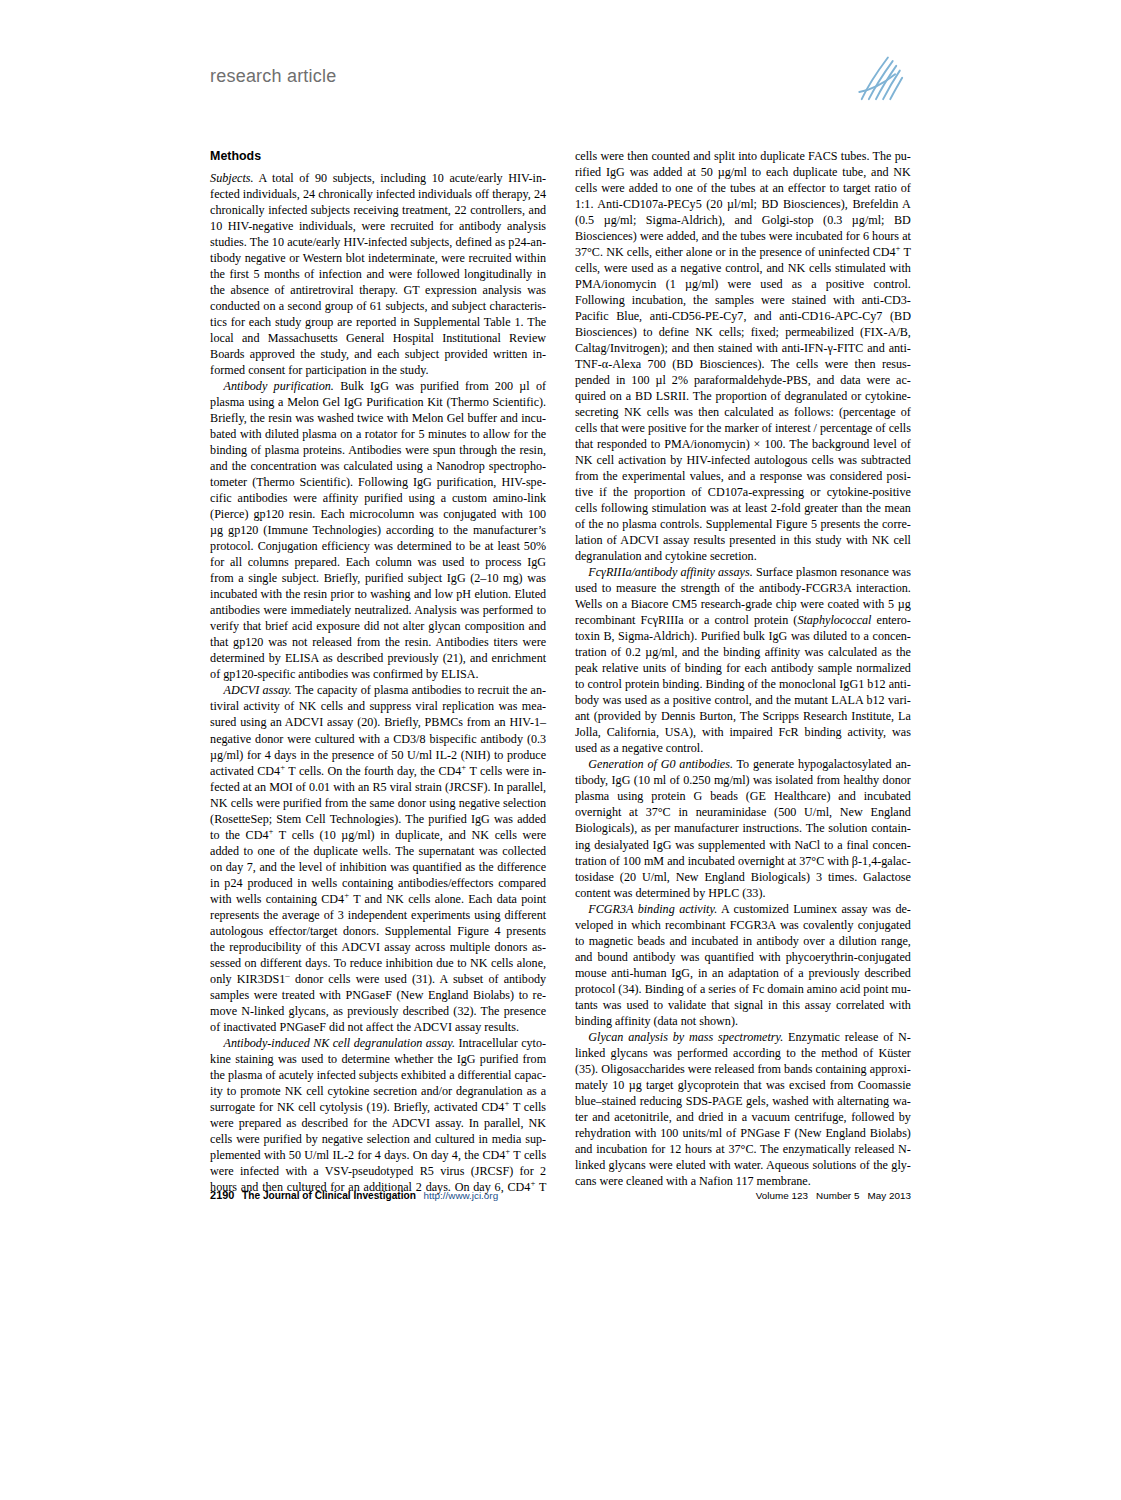research article
Methods
Subjects. A total of 90 subjects, including 10 acute/early HIV-infected individuals, 24 chronically infected individuals off therapy, 24 chronically infected subjects receiving treatment, 22 controllers, and 10 HIV-negative individuals, were recruited for antibody analysis studies. The 10 acute/early HIV-infected subjects, defined as p24-antibody negative or Western blot indeterminate, were recruited within the first 5 months of infection and were followed longitudinally in the absence of antiretroviral therapy. GT expression analysis was conducted on a second group of 61 subjects, and subject characteristics for each study group are reported in Supplemental Table 1. The local and Massachusetts General Hospital Institutional Review Boards approved the study, and each subject provided written informed consent for participation in the study.
Antibody purification. Bulk IgG was purified from 200 µl of plasma using a Melon Gel IgG Purification Kit (Thermo Scientific). Briefly, the resin was washed twice with Melon Gel buffer and incubated with diluted plasma on a rotator for 5 minutes to allow for the binding of plasma proteins. Antibodies were spun through the resin, and the concentration was calculated using a Nanodrop spectrophotometer (Thermo Scientific). Following IgG purification, HIV-specific antibodies were affinity purified using a custom amino-link (Pierce) gp120 resin. Each microcolumn was conjugated with 100 µg gp120 (Immune Technologies) according to the manufacturer’s protocol. Conjugation efficiency was determined to be at least 50% for all columns prepared. Each column was used to process IgG from a single subject. Briefly, purified subject IgG (2–10 mg) was incubated with the resin prior to washing and low pH elution. Eluted antibodies were immediately neutralized. Analysis was performed to verify that brief acid exposure did not alter glycan composition and that gp120 was not released from the resin. Antibodies titers were determined by ELISA as described previously (21), and enrichment of gp120-specific antibodies was confirmed by ELISA.
ADCVI assay. The capacity of plasma antibodies to recruit the antiviral activity of NK cells and suppress viral replication was measured using an ADCVI assay (20). Briefly, PBMCs from an HIV-1–negative donor were cultured with a CD3/8 bispecific antibody (0.3 µg/ml) for 4 days in the presence of 50 U/ml IL-2 (NIH) to produce activated CD4+ T cells. On the fourth day, the CD4+ T cells were infected at an MOI of 0.01 with an R5 viral strain (JRCSF). In parallel, NK cells were purified from the same donor using negative selection (RosetteSep; Stem Cell Technologies). The purified IgG was added to the CD4+ T cells (10 µg/ml) in duplicate, and NK cells were added to one of the duplicate wells. The supernatant was collected on day 7, and the level of inhibition was quantified as the difference in p24 produced in wells containing antibodies/effectors compared with wells containing CD4+ T and NK cells alone. Each data point represents the average of 3 independent experiments using different autologous effector/target donors. Supplemental Figure 4 presents the reproducibility of this ADCVI assay across multiple donors assessed on different days. To reduce inhibition due to NK cells alone, only KIR3DS1– donor cells were used (31). A subset of antibody samples were treated with PNGaseF (New England Biolabs) to remove N-linked glycans, as previously described (32). The presence of inactivated PNGaseF did not affect the ADCVI assay results.
Antibody-induced NK cell degranulation assay. Intracellular cytokine staining was used to determine whether the IgG purified from the plasma of acutely infected subjects exhibited a differential capacity to promote NK cell cytokine secretion and/or degranulation as a surrogate for NK cell cytolysis (19). Briefly, activated CD4+ T cells were prepared as described for the ADCVI assay. In parallel, NK cells were purified by negative selection and cultured in media supplemented with 50 U/ml IL-2 for 4 days. On day 4, the CD4+ T cells were infected with a VSV-pseudotyped R5 virus (JRCSF) for 2 hours and then cultured for an additional 2 days. On day 6, CD4+ T cells were then counted and split into duplicate FACS tubes. The purified IgG was added at 50 µg/ml to each duplicate tube, and NK cells were added to one of the tubes at an effector to target ratio of 1:1. Anti-CD107a-PECy5 (20 µl/ml; BD Biosciences), Brefeldin A (0.5 µg/ml; Sigma-Aldrich), and Golgi-stop (0.3 µg/ml; BD Biosciences) were added, and the tubes were incubated for 6 hours at 37°C. NK cells, either alone or in the presence of uninfected CD4+ T cells, were used as a negative control, and NK cells stimulated with PMA/ionomycin (1 µg/ml) were used as a positive control. Following incubation, the samples were stained with anti-CD3-Pacific Blue, anti-CD56-PE-Cy7, and anti-CD16-APC-Cy7 (BD Biosciences) to define NK cells; fixed; permeabilized (FIX-A/B, Caltag/Invitrogen); and then stained with anti-IFN-γ-FITC and anti-TNF-α-Alexa 700 (BD Biosciences). The cells were then resuspended in 100 µl 2% paraformaldehyde-PBS, and data were acquired on a BD LSRII. The proportion of degranulated or cytokine-secreting NK cells was then calculated as follows: (percentage of cells that were positive for the marker of interest / percentage of cells that responded to PMA/ionomycin) × 100. The background level of NK cell activation by HIV-infected autologous cells was subtracted from the experimental values, and a response was considered positive if the proportion of CD107a-expressing or cytokine-positive cells following stimulation was at least 2-fold greater than the mean of the no plasma controls. Supplemental Figure 5 presents the correlation of ADCVI assay results presented in this study with NK cell degranulation and cytokine secretion.
FcγRIIIa/antibody affinity assays. Surface plasmon resonance was used to measure the strength of the antibody-FCGR3A interaction. Wells on a Biacore CM5 research-grade chip were coated with 5 µg recombinant FcγRIIIa or a control protein (Staphylococcal enterotoxin B, Sigma-Aldrich). Purified bulk IgG was diluted to a concentration of 0.2 µg/ml, and the binding affinity was calculated as the peak relative units of binding for each antibody sample normalized to control protein binding. Binding of the monoclonal IgG1 b12 antibody was used as a positive control, and the mutant LALA b12 variant (provided by Dennis Burton, The Scripps Research Institute, La Jolla, California, USA), with impaired FcR binding activity, was used as a negative control.
Generation of G0 antibodies. To generate hypogalactosylated antibody, IgG (10 ml of 0.250 mg/ml) was isolated from healthy donor plasma using protein G beads (GE Healthcare) and incubated overnight at 37°C in neuraminidase (500 U/ml, New England Biologicals), as per manufacturer instructions. The solution containing desialyated IgG was supplemented with NaCl to a final concentration of 100 mM and incubated overnight at 37°C with β-1,4-galactosidase (20 U/ml, New England Biologicals) 3 times. Galactose content was determined by HPLC (33).
FCGR3A binding activity. A customized Luminex assay was developed in which recombinant FCGR3A was covalently conjugated to magnetic beads and incubated in antibody over a dilution range, and bound antibody was quantified with phycoerythrin-conjugated mouse anti-human IgG, in an adaptation of a previously described protocol (34). Binding of a series of Fc domain amino acid point mutants was used to validate that signal in this assay correlated with binding affinity (data not shown).
Glycan analysis by mass spectrometry. Enzymatic release of N-linked glycans was performed according to the method of Küster (35). Oligosaccharides were released from bands containing approximately 10 µg target glycoprotein that was excised from Coomassie blue–stained reducing SDS-PAGE gels, washed with alternating water and acetonitrile, and dried in a vacuum centrifuge, followed by rehydration with 100 units/ml of PNGase F (New England Biolabs) and incubation for 12 hours at 37°C. The enzymatically released N-linked glycans were eluted with water. Aqueous solutions of the glycans were cleaned with a Nafion 117 membrane.
2190 The Journal of Clinical Investigation http://www.jci.org Volume 123 Number 5 May 2013